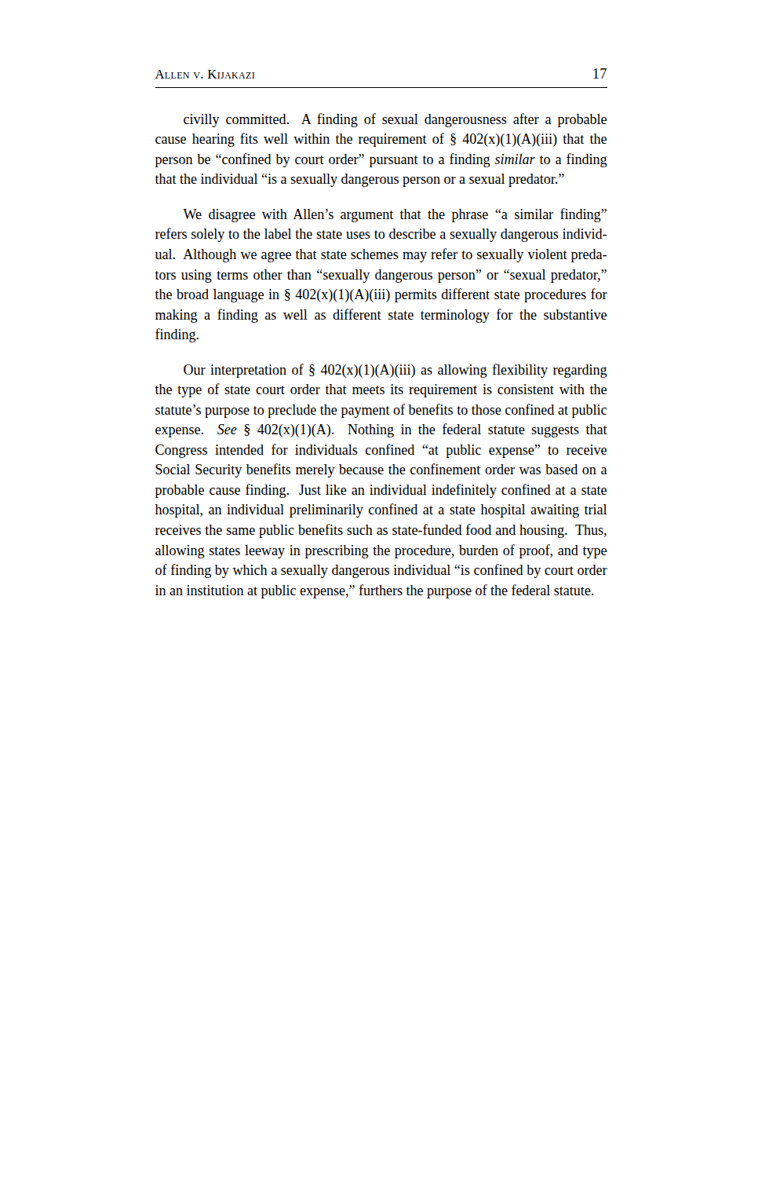Allen v. Kijakazi 17
civilly committed. A finding of sexual dangerousness after a probable cause hearing fits well within the requirement of § 402(x)(1)(A)(iii) that the person be “confined by court order” pursuant to a finding similar to a finding that the individual “is a sexually dangerous person or a sexual predator.”
We disagree with Allen’s argument that the phrase “a similar finding” refers solely to the label the state uses to describe a sexually dangerous individual. Although we agree that state schemes may refer to sexually violent predators using terms other than “sexually dangerous person” or “sexual predator,” the broad language in § 402(x)(1)(A)(iii) permits different state procedures for making a finding as well as different state terminology for the substantive finding.
Our interpretation of § 402(x)(1)(A)(iii) as allowing flexibility regarding the type of state court order that meets its requirement is consistent with the statute’s purpose to preclude the payment of benefits to those confined at public expense. See § 402(x)(1)(A). Nothing in the federal statute suggests that Congress intended for individuals confined “at public expense” to receive Social Security benefits merely because the confinement order was based on a probable cause finding. Just like an individual indefinitely confined at a state hospital, an individual preliminarily confined at a state hospital awaiting trial receives the same public benefits such as state-funded food and housing. Thus, allowing states leeway in prescribing the procedure, burden of proof, and type of finding by which a sexually dangerous individual “is confined by court order in an institution at public expense,” furthers the purpose of the federal statute.